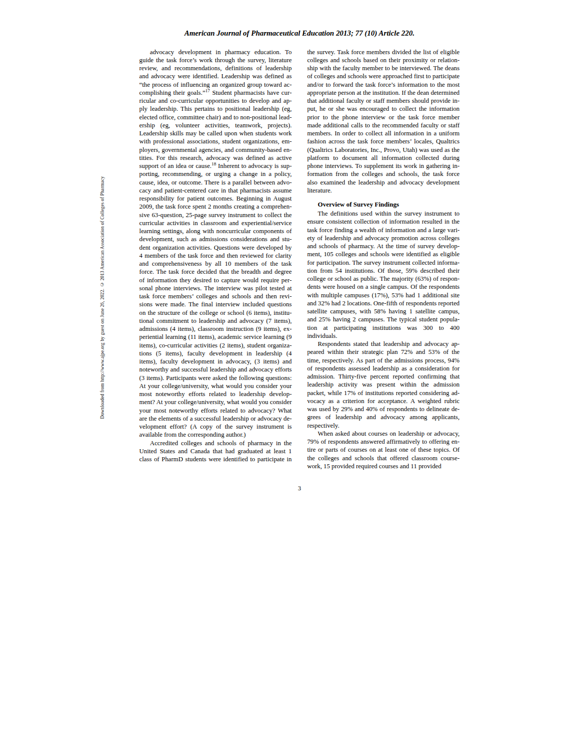Downloaded from http://www.ajpe.org by guest on June 26, 2022. © 2013 American Association of Colleges of Pharmacy
American Journal of Pharmaceutical Education 2013; 77 (10) Article 220.
advocacy development in pharmacy education. To guide the task force’s work through the survey, literature review, and recommendations, definitions of leadership and advocacy were identified. Leadership was defined as “the process of influencing an organized group toward accomplishing their goals.”17 Student pharmacists have curricular and co-curricular opportunities to develop and apply leadership. This pertains to positional leadership (eg, elected office, committee chair) and to non-positional leadership (eg, volunteer activities, teamwork, projects). Leadership skills may be called upon when students work with professional associations, student organizations, employers, governmental agencies, and community-based entities. For this research, advocacy was defined as active support of an idea or cause.18 Inherent to advocacy is supporting, recommending, or urging a change in a policy, cause, idea, or outcome. There is a parallel between advocacy and patient-centered care in that pharmacists assume responsibility for patient outcomes. Beginning in August 2009, the task force spent 2 months creating a comprehensive 63-question, 25-page survey instrument to collect the curricular activities in classroom and experiential/service learning settings, along with noncurricular components of development, such as admissions considerations and student organization activities. Questions were developed by 4 members of the task force and then reviewed for clarity and comprehensiveness by all 10 members of the task force. The task force decided that the breadth and degree of information they desired to capture would require personal phone interviews. The interview was pilot tested at task force members’ colleges and schools and then revisions were made. The final interview included questions on the structure of the college or school (6 items), institutional commitment to leadership and advocacy (7 items), admissions (4 items), classroom instruction (9 items), experiential learning (11 items), academic service learning (9 items), co-curricular activities (2 items), student organizations (5 items), faculty development in leadership (4 items), faculty development in advocacy, (3 items) and noteworthy and successful leadership and advocacy efforts (3 items). Participants were asked the following questions: At your college/university, what would you consider your most noteworthy efforts related to leadership development? At your college/university, what would you consider your most noteworthy efforts related to advocacy? What are the elements of a successful leadership or advocacy development effort? (A copy of the survey instrument is available from the corresponding author.)
Accredited colleges and schools of pharmacy in the United States and Canada that had graduated at least 1 class of PharmD students were identified to participate in the survey. Task force members divided the list of eligible colleges and schools based on their proximity or relationship with the faculty member to be interviewed. The deans of colleges and schools were approached first to participate and/or to forward the task force’s information to the most appropriate person at the institution. If the dean determined that additional faculty or staff members should provide input, he or she was encouraged to collect the information prior to the phone interview or the task force member made additional calls to the recommended faculty or staff members. In order to collect all information in a uniform fashion across the task force members’ locales, Qualtrics (Qualtrics Laboratories, Inc., Provo, Utah) was used as the platform to document all information collected during phone interviews. To supplement its work in gathering information from the colleges and schools, the task force also examined the leadership and advocacy development literature.
Overview of Survey Findings
The definitions used within the survey instrument to ensure consistent collection of information resulted in the task force finding a wealth of information and a large variety of leadership and advocacy promotion across colleges and schools of pharmacy. At the time of survey development, 105 colleges and schools were identified as eligible for participation. The survey instrument collected information from 54 institutions. Of those, 59% described their college or school as public. The majority (63%) of respondents were housed on a single campus. Of the respondents with multiple campuses (17%), 53% had 1 additional site and 32% had 2 locations. One-fifth of respondents reported satellite campuses, with 58% having 1 satellite campus, and 25% having 2 campuses. The typical student population at participating institutions was 300 to 400 individuals.
Respondents stated that leadership and advocacy appeared within their strategic plan 72% and 53% of the time, respectively. As part of the admissions process, 94% of respondents assessed leadership as a consideration for admission. Thirty-five percent reported confirming that leadership activity was present within the admission packet, while 17% of institutions reported considering advocacy as a criterion for acceptance. A weighted rubric was used by 29% and 40% of respondents to delineate degrees of leadership and advocacy among applicants, respectively.
When asked about courses on leadership or advocacy, 79% of respondents answered affirmatively to offering entire or parts of courses on at least one of these topics. Of the colleges and schools that offered classroom coursework, 15 provided required courses and 11 provided
3